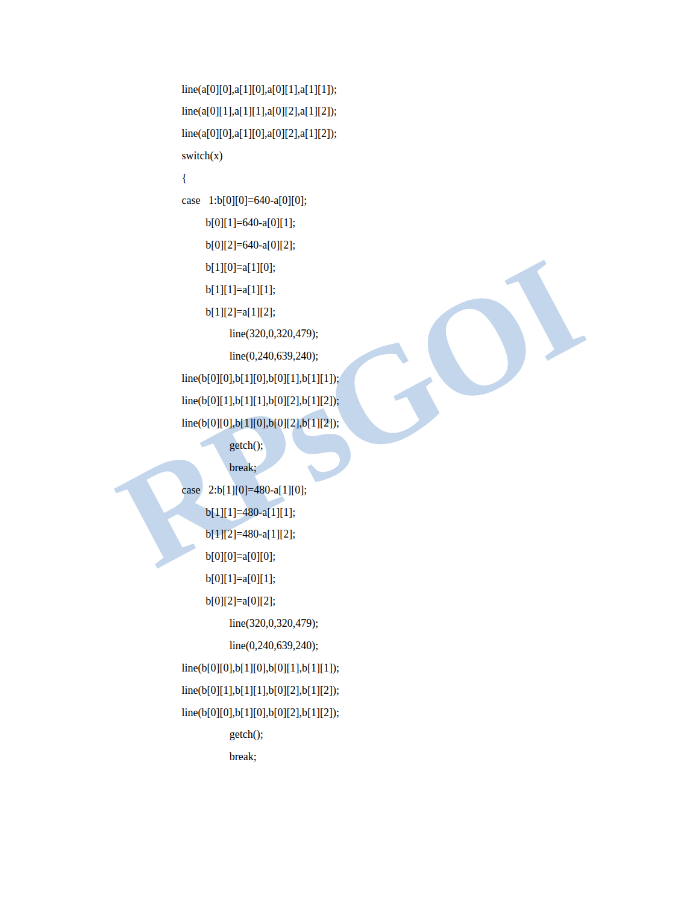RPsGOI
line(a[0][0],a[1][0],a[0][1],a[1][1]);
line(a[0][1],a[1][1],a[0][2],a[1][2]);
line(a[0][0],a[1][0],a[0][2],a[1][2]);
switch(x)
{
case 1:b[0][0]=640-a[0][0];
b[0][1]=640-a[0][1];
b[0][2]=640-a[0][2];
b[1][0]=a[1][0];
b[1][1]=a[1][1];
b[1][2]=a[1][2];
line(320,0,320,479);
line(0,240,639,240);
line(b[0][0],b[1][0],b[0][1],b[1][1]);
line(b[0][1],b[1][1],b[0][2],b[1][2]);
line(b[0][0],b[1][0],b[0][2],b[1][2]);
getch();
break;
case 2:b[1][0]=480-a[1][0];
b[1][1]=480-a[1][1];
b[1][2]=480-a[1][2];
b[0][0]=a[0][0];
b[0][1]=a[0][1];
b[0][2]=a[0][2];
line(320,0,320,479);
line(0,240,639,240);
line(b[0][0],b[1][0],b[0][1],b[1][1]);
line(b[0][1],b[1][1],b[0][2],b[1][2]);
line(b[0][0],b[1][0],b[0][2],b[1][2]);
getch();
break;